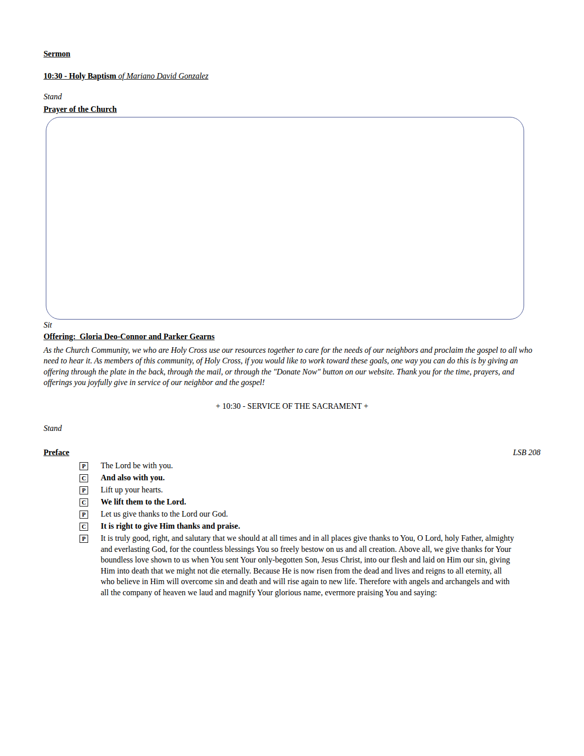Sermon
10:30 - Holy Baptism of Mariano David Gonzalez
Stand
Prayer of the Church
Sit
Offering: Gloria Deo-Connor and Parker Gearns
As the Church Community, we who are Holy Cross use our resources together to care for the needs of our neighbors and proclaim the gospel to all who need to hear it. As members of this community, of Holy Cross, if you would like to work toward these goals, one way you can do this is by giving an offering through the plate in the back, through the mail, or through the "Donate Now" button on our website. Thank you for the time, prayers, and offerings you joyfully give in service of our neighbor and the gospel!
+ 10:30 - SERVICE OF THE SACRAMENT +
Stand
PrefaceLSB 208
| P | The Lord be with you. |
| C | And also with you. |
| P | Lift up your hearts. |
| C | We lift them to the Lord. |
| P | Let us give thanks to the Lord our God. |
| C | It is right to give Him thanks and praise. |
| P | It is truly good, right, and salutary that we should at all times and in all places give thanks to You, O Lord, holy Father, almighty and everlasting God, for the countless blessings You so freely bestow on us and all creation. Above all, we give thanks for Your boundless love shown to us when You sent Your only-begotten Son, Jesus Christ, into our flesh and laid on Him our sin, giving Him into death that we might not die eternally. Because He is now risen from the dead and lives and reigns to all eternity, all who believe in Him will overcome sin and death and will rise again to new life. Therefore with angels and archangels and with all the company of heaven we laud and magnify Your glorious name, evermore praising You and saying: |